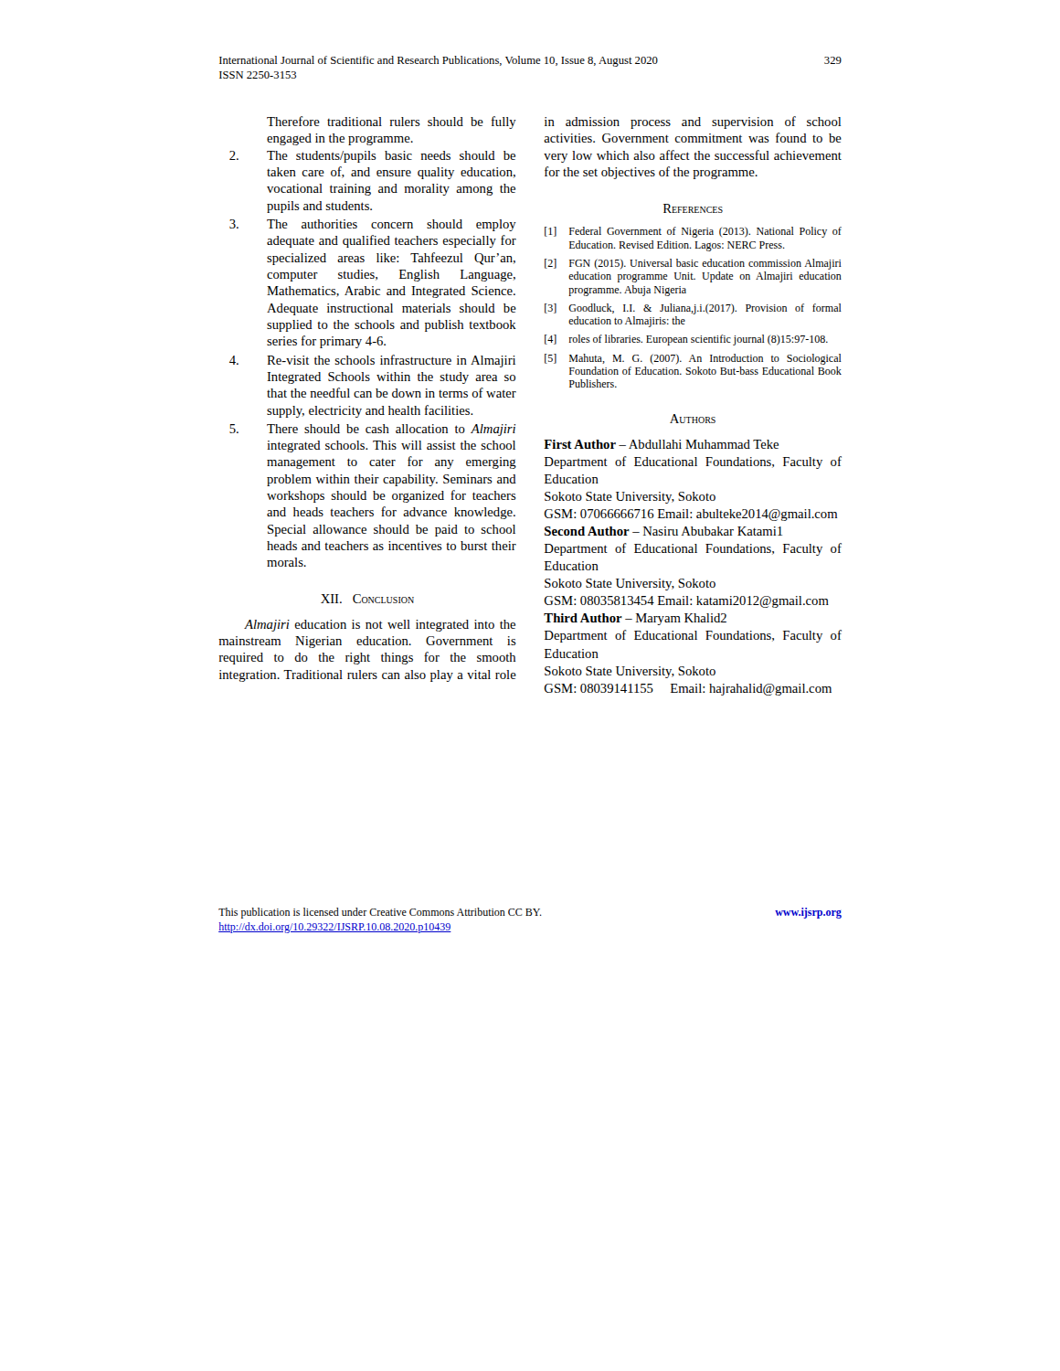International Journal of Scientific and Research Publications, Volume 10, Issue 8, August 2020
ISSN 2250-3153
329
Therefore traditional rulers should be fully engaged in the programme.
2. The students/pupils basic needs should be taken care of, and ensure quality education, vocational training and morality among the pupils and students.
3. The authorities concern should employ adequate and qualified teachers especially for specialized areas like: Tahfeezul Qur’an, computer studies, English Language, Mathematics, Arabic and Integrated Science. Adequate instructional materials should be supplied to the schools and publish textbook series for primary 4-6.
4. Re-visit the schools infrastructure in Almajiri Integrated Schools within the study area so that the needful can be down in terms of water supply, electricity and health facilities.
5. There should be cash allocation to Almajiri integrated schools. This will assist the school management to cater for any emerging problem within their capability. Seminars and workshops should be organized for teachers and heads teachers for advance knowledge. Special allowance should be paid to school heads and teachers as incentives to burst their morals.
XII. Conclusion
Almajiri education is not well integrated into the mainstream Nigerian education. Government is required to do the right things for the smooth integration. Traditional rulers can also play a vital role in admission process and supervision of school activities. Government commitment was found to be very low which also affect the successful achievement for the set objectives of the programme.
References
[1] Federal Government of Nigeria (2013). National Policy of Education. Revised Edition. Lagos: NERC Press.
[2] FGN (2015). Universal basic education commission Almajiri education programme Unit. Update on Almajiri education programme. Abuja Nigeria
[3] Goodluck, I.I. & Juliana,j.i.(2017). Provision of formal education to Almajiris: the
[4] roles of libraries. European scientific journal (8)15:97-108.
[5] Mahuta, M. G. (2007). An Introduction to Sociological Foundation of Education. Sokoto But-bass Educational Book Publishers.
Authors
First Author – Abdullahi Muhammad Teke
Department of Educational Foundations, Faculty of Education
Sokoto State University, Sokoto
GSM: 07066666716 Email: abulteke2014@gmail.com
Second Author – Nasiru Abubakar Katami1
Department of Educational Foundations, Faculty of Education
Sokoto State University, Sokoto
GSM: 08035813454 Email: katami2012@gmail.com
Third Author – Maryam Khalid2
Department of Educational Foundations, Faculty of Education
Sokoto State University, Sokoto
GSM: 08039141155 Email: hajrahalid@gmail.com
This publication is licensed under Creative Commons Attribution CC BY.
http://dx.doi.org/10.29322/IJSRP.10.08.2020.p10439
www.ijsrp.org